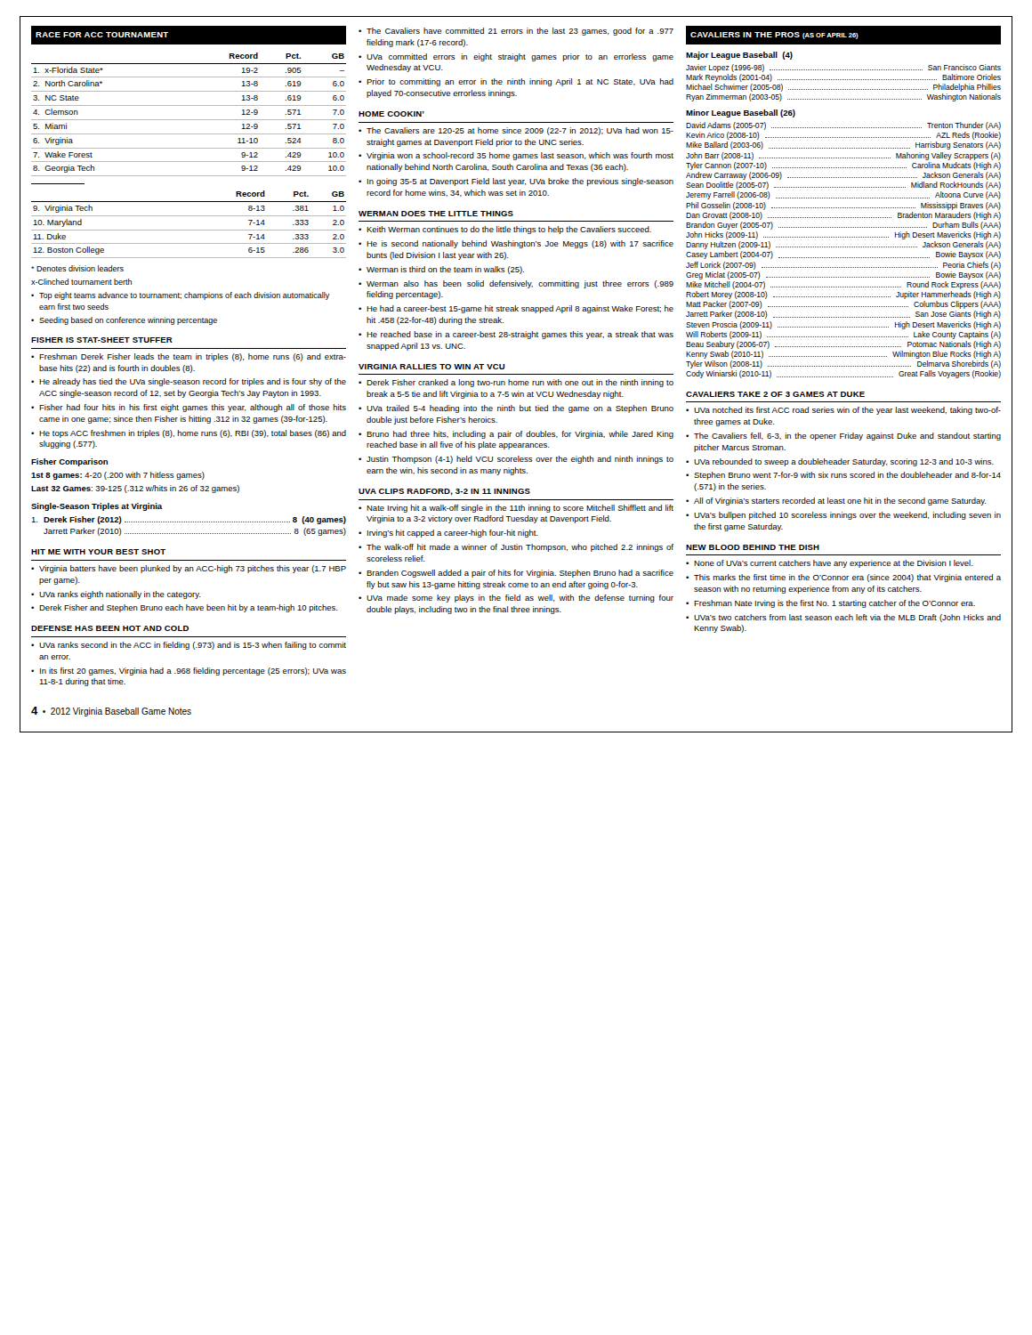Race for ACC Tournament
| | Record | Pct. | GB |
| --- | --- | --- | --- |
| 1. x-Florida State* | 19-2 | .905 | – |
| 2. North Carolina* | 13-8 | .619 | 6.0 |
| 3. NC State | 13-8 | .619 | 6.0 |
| 4. Clemson | 12-9 | .571 | 7.0 |
| 5. Miami | 12-9 | .571 | 7.0 |
| 6. Virginia | 11-10 | .524 | 8.0 |
| 7. Wake Forest | 9-12 | .429 | 10.0 |
| 8. Georgia Tech | 9-12 | .429 | 10.0 |
| | Record | Pct. | GB |
| --- | --- | --- | --- |
| 9. Virginia Tech | 8-13 | .381 | 1.0 |
| 10. Maryland | 7-14 | .333 | 2.0 |
| 11. Duke | 7-14 | .333 | 2.0 |
| 12. Boston College | 6-15 | .286 | 3.0 |
* Denotes division leaders
x-Clinched tournament berth
Top eight teams advance to tournament; champions of each division automatically earn first two seeds
Seeding based on conference winning percentage
Fisher is Stat-Sheet Stuffer
Freshman Derek Fisher leads the team in triples (8), home runs (6) and extra-base hits (22) and is fourth in doubles (8).
He already has tied the UVa single-season record for triples and is four shy of the ACC single-season record of 12, set by Georgia Tech’s Jay Payton in 1993.
Fisher had four hits in his first eight games this year, although all of those hits came in one game; since then Fisher is hitting .312 in 32 games (39-for-125).
He tops ACC freshmen in triples (8), home runs (6), RBI (39), total bases (86) and slugging (.577).
Fisher Comparison
1st 8 games: 4-20 (.200 with 7 hitless games)
Last 32 Games: 39-125 (.312 w/hits in 26 of 32 games)
Single-Season Triples at Virginia
1. Derek Fisher (2012) 8 (40 games)
Jarrett Parker (2010) 8 (65 games)
Hit Me With Your Best Shot
Virginia batters have been plunked by an ACC-high 73 pitches this year (1.7 HBP per game).
UVa ranks eighth nationally in the category.
Derek Fisher and Stephen Bruno each have been hit by a team-high 10 pitches.
Defense Has Been Hot and Cold
UVa ranks second in the ACC in fielding (.973) and is 15-3 when failing to commit an error.
In its first 20 games, Virginia had a .968 fielding percentage (25 errors); UVa was 11-8-1 during that time.
The Cavaliers have committed 21 errors in the last 23 games, good for a .977 fielding mark (17-6 record).
UVa committed errors in eight straight games prior to an errorless game Wednesday at VCU.
Prior to committing an error in the ninth inning April 1 at NC State, UVa had played 70-consecutive errorless innings.
Home Cookin’
The Cavaliers are 120-25 at home since 2009 (22-7 in 2012); UVa had won 15-straight games at Davenport Field prior to the UNC series.
Virginia won a school-record 35 home games last season, which was fourth most nationally behind North Carolina, South Carolina and Texas (36 each).
In going 35-5 at Davenport Field last year, UVa broke the previous single-season record for home wins, 34, which was set in 2010.
Werman Does the Little Things
Keith Werman continues to do the little things to help the Cavaliers succeed.
He is second nationally behind Washington’s Joe Meggs (18) with 17 sacrifice bunts (led Division I last year with 26).
Werman is third on the team in walks (25).
Werman also has been solid defensively, committing just three errors (.989 fielding percentage).
He had a career-best 15-game hit streak snapped April 8 against Wake Forest; he hit .458 (22-for-48) during the streak.
He reached base in a career-best 28-straight games this year, a streak that was snapped April 13 vs. UNC.
Virginia Rallies to Win at VCU
Derek Fisher cranked a long two-run home run with one out in the ninth inning to break a 5-5 tie and lift Virginia to a 7-5 win at VCU Wednesday night.
UVa trailed 5-4 heading into the ninth but tied the game on a Stephen Bruno double just before Fisher’s heroics.
Bruno had three hits, including a pair of doubles, for Virginia, while Jared King reached base in all five of his plate appearances.
Justin Thompson (4-1) held VCU scoreless over the eighth and ninth innings to earn the win, his second in as many nights.
UVa Clips Radford, 3-2 in 11 Innings
Nate Irving hit a walk-off single in the 11th inning to score Mitchell Shifflett and lift Virginia to a 3-2 victory over Radford Tuesday at Davenport Field.
Irving’s hit capped a career-high four-hit night.
The walk-off hit made a winner of Justin Thompson, who pitched 2.2 innings of scoreless relief.
Branden Cogswell added a pair of hits for Virginia. Stephen Bruno had a sacrifice fly but saw his 13-game hitting streak come to an end after going 0-for-3.
UVa made some key plays in the field as well, with the defense turning four double plays, including two in the final three innings.
Cavaliers in the Pros (as of April 26)
Major League Baseball (4)
Javier Lopez (1996-98) San Francisco Giants
Mark Reynolds (2001-04) Baltimore Orioles
Michael Schwimer (2005-08) Philadelphia Phillies
Ryan Zimmerman (2003-05) Washington Nationals
Minor League Baseball (26)
David Adams (2005-07) Trenton Thunder (AA)
Kevin Arico (2008-10) AZL Reds (Rookie)
Mike Ballard (2003-06) Harrisburg Senators (AA)
John Barr (2008-11) Mahoning Valley Scrappers (A)
Tyler Cannon (2007-10) Carolina Mudcats (High A)
Andrew Carraway (2006-09) Jackson Generals (AA)
Sean Doolittle (2005-07) Midland RockHounds (AA)
Jeremy Farrell (2006-08) Altoona Curve (AA)
Phil Gosselin (2008-10) Mississippi Braves (AA)
Dan Grovatt (2008-10) Bradenton Marauders (High A)
Brandon Guyer (2005-07) Durham Bulls (AAA)
John Hicks (2009-11) High Desert Mavericks (High A)
Danny Hultzen (2009-11) Jackson Generals (AA)
Casey Lambert (2004-07) Bowie Baysox (AA)
Jeff Lorick (2007-09) Peoria Chiefs (A)
Greg Miclat (2005-07) Bowie Baysox (AA)
Mike Mitchell (2004-07) Round Rock Express (AAA)
Robert Morey (2008-10) Jupiter Hammerheads (High A)
Matt Packer (2007-09) Columbus Clippers (AAA)
Jarrett Parker (2008-10) San Jose Giants (High A)
Steven Proscia (2009-11) High Desert Mavericks (High A)
Will Roberts (2009-11) Lake County Captains (A)
Beau Seabury (2006-07) Potomac Nationals (High A)
Kenny Swab (2010-11) Wilmington Blue Rocks (High A)
Tyler Wilson (2008-11) Delmarva Shorebirds (A)
Cody Winiarski (2010-11) Great Falls Voyagers (Rookie)
Cavaliers Take 2 of 3 Games at Duke
UVa notched its first ACC road series win of the year last weekend, taking two-of-three games at Duke.
The Cavaliers fell, 6-3, in the opener Friday against Duke and standout starting pitcher Marcus Stroman.
UVa rebounded to sweep a doubleheader Saturday, scoring 12-3 and 10-3 wins.
Stephen Bruno went 7-for-9 with six runs scored in the doubleheader and 8-for-14 (.571) in the series.
All of Virginia’s starters recorded at least one hit in the second game Saturday.
UVa’s bullpen pitched 10 scoreless innings over the weekend, including seven in the first game Saturday.
New Blood Behind the Dish
None of UVa’s current catchers have any experience at the Division I level.
This marks the first time in the O’Connor era (since 2004) that Virginia entered a season with no returning experience from any of its catchers.
Freshman Nate Irving is the first No. 1 starting catcher of the O’Connor era.
UVa’s two catchers from last season each left via the MLB Draft (John Hicks and Kenny Swab).
4 • 2012 Virginia Baseball Game Notes